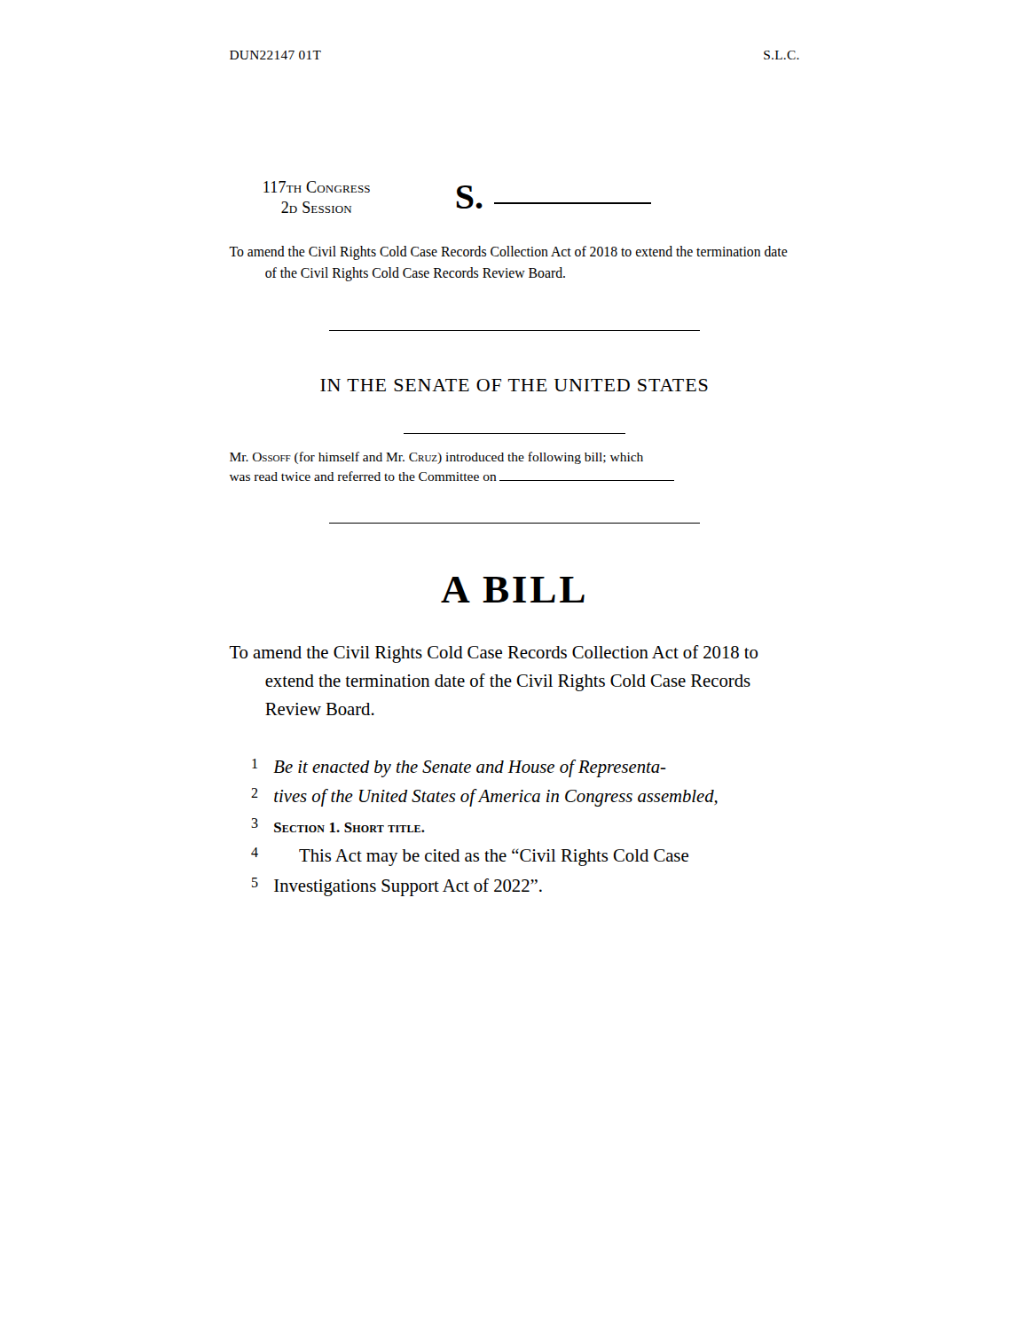DUN22147 01T S.L.C.
117th Congress
2d Session
S.
To amend the Civil Rights Cold Case Records Collection Act of 2018 to extend the termination date of the Civil Rights Cold Case Records Review Board.
IN THE SENATE OF THE UNITED STATES
Mr. Ossoff (for himself and Mr. Cruz) introduced the following bill; which was read twice and referred to the Committee on
A BILL
To amend the Civil Rights Cold Case Records Collection Act of 2018 to extend the termination date of the Civil Rights Cold Case Records Review Board.
Be it enacted by the Senate and House of Representa-
tives of the United States of America in Congress assembled,
Section 1. Short title.
This Act may be cited as the “Civil Rights Cold Case
Investigations Support Act of 2022”.